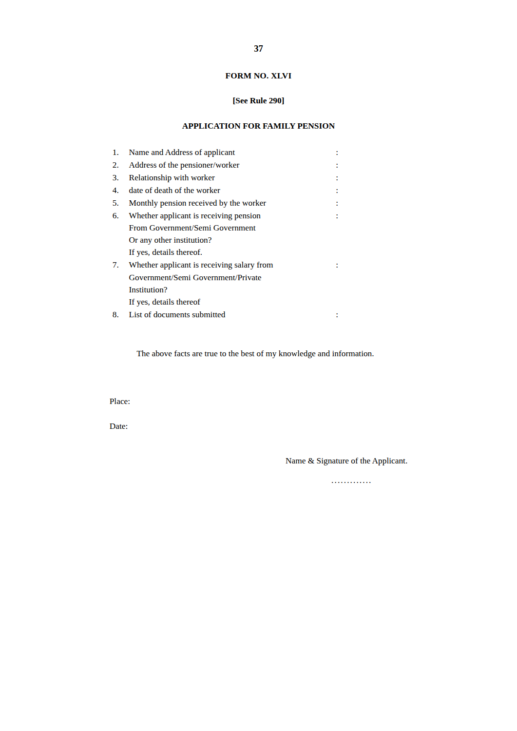37
FORM NO. XLVI
[See Rule 290]
APPLICATION FOR FAMILY PENSION
Name and Address of applicant :
Address of the pensioner/worker :
Relationship with worker :
date of death of the worker :
Monthly pension received by the worker :
Whether applicant is receiving pension :
From Government/Semi Government
Or any other institution?
If yes, details thereof.
Whether applicant is receiving salary from :
Government/Semi Government/Private
Institution?
If yes, details thereof
List of documents submitted :
The above facts are true to the best of my knowledge and information.
Place:
Date:
Name & Signature of the Applicant.
.............